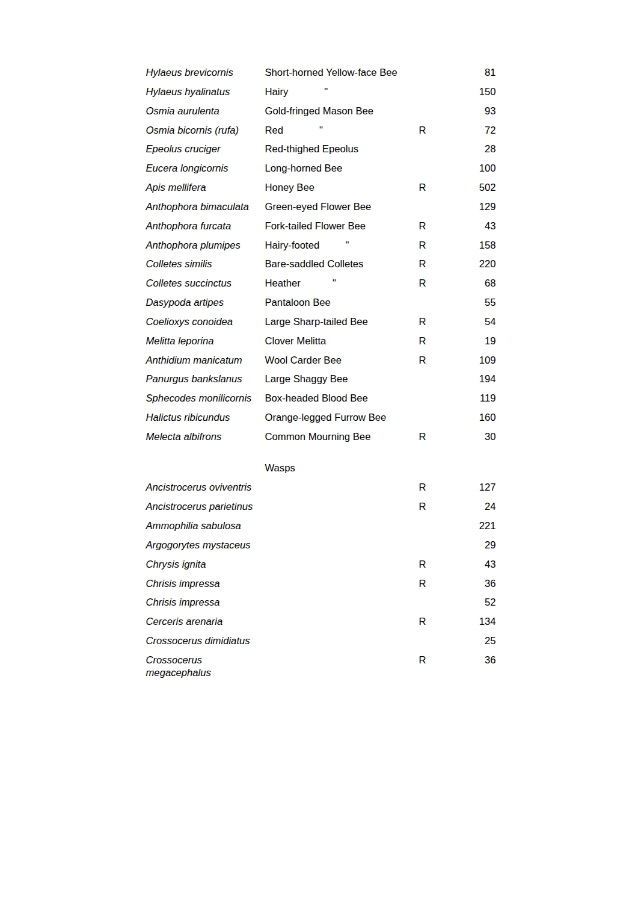| Hylaeus brevicornis | Short-horned Yellow-face Bee | | 81 |
| Hylaeus hyalinatus | Hairy " | | 150 |
| Osmia aurulenta | Gold-fringed Mason Bee | | 93 |
| Osmia bicornis (rufa) | Red " | R | 72 |
| Epeolus cruciger | Red-thighed Epeolus | | 28 |
| Eucera longicornis | Long-horned Bee | | 100 |
| Apis mellifera | Honey Bee | R | 502 |
| Anthophora bimaculata | Green-eyed Flower Bee | | 129 |
| Anthophora furcata | Fork-tailed Flower Bee | R | 43 |
| Anthophora plumipes | Hairy-footed " | R | 158 |
| Colletes similis | Bare-saddled Colletes | R | 220 |
| Colletes succinctus | Heather " | R | 68 |
| Dasypoda artipes | Pantaloon Bee | | 55 |
| Coelioxys conoidea | Large Sharp-tailed Bee | R | 54 |
| Melitta leporina | Clover Melitta | R | 19 |
| Anthidium manicatum | Wool Carder Bee | R | 109 |
| Panurgus bankslanus | Large Shaggy Bee | | 194 |
| Sphecodes monilicornis | Box-headed Blood Bee | | 119 |
| Halictus ribicundus | Orange-legged Furrow Bee | | 160 |
| Melecta albifrons | Common Mourning Bee | R | 30 |
| | Wasps | | |
| Ancistrocerus oviventris | | R | 127 |
| Ancistrocerus parietinus | | R | 24 |
| Ammophilia sabulosa | | | 221 |
| Argogorytes mystaceus | | | 29 |
| Chrysis ignita | | R | 43 |
| Chrisis impressa | | R | 36 |
| Chrisis impressa | | | 52 |
| Cerceris arenaria | | R | 134 |
| Crossocerus dimidiatus | | | 25 |
| Crossocerus megacephalus | | R | 36 |